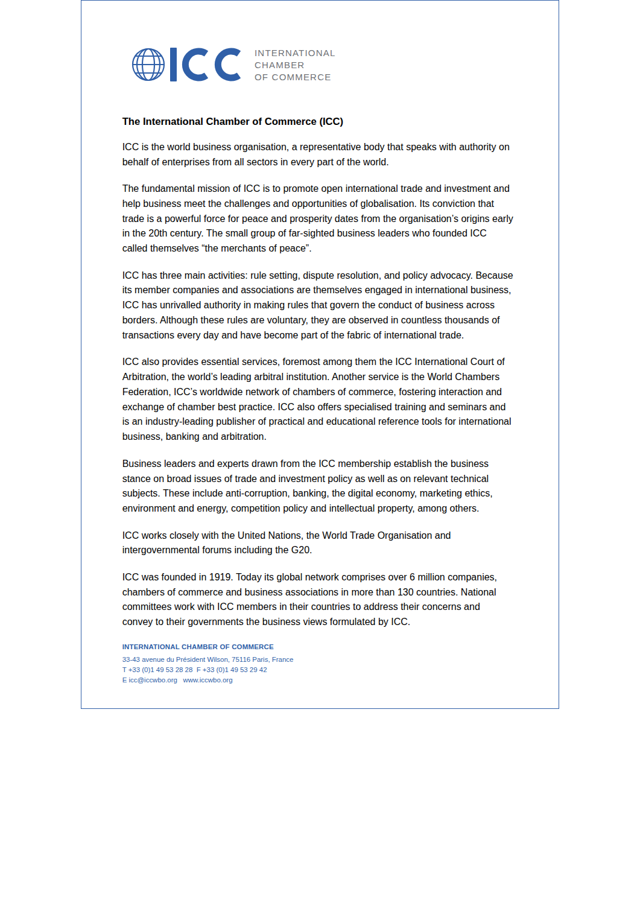INTERNATIONAL CHAMBER OF COMMERCE
The International Chamber of Commerce (ICC)
ICC is the world business organisation, a representative body that speaks with authority on behalf of enterprises from all sectors in every part of the world.
The fundamental mission of ICC is to promote open international trade and investment and help business meet the challenges and opportunities of globalisation. Its conviction that trade is a powerful force for peace and prosperity dates from the organisation’s origins early in the 20th century. The small group of far-sighted business leaders who founded ICC called themselves “the merchants of peace”.
ICC has three main activities: rule setting, dispute resolution, and policy advocacy. Because its member companies and associations are themselves engaged in international business, ICC has unrivalled authority in making rules that govern the conduct of business across borders. Although these rules are voluntary, they are observed in countless thousands of transactions every day and have become part of the fabric of international trade.
ICC also provides essential services, foremost among them the ICC International Court of Arbitration, the world’s leading arbitral institution. Another service is the World Chambers Federation, ICC’s worldwide network of chambers of commerce, fostering interaction and exchange of chamber best practice. ICC also offers specialised training and seminars and is an industry-leading publisher of practical and educational reference tools for international business, banking and arbitration.
Business leaders and experts drawn from the ICC membership establish the business stance on broad issues of trade and investment policy as well as on relevant technical subjects. These include anti-corruption, banking, the digital economy, marketing ethics, environment and energy, competition policy and intellectual property, among others.
ICC works closely with the United Nations, the World Trade Organisation and intergovernmental forums including the G20.
ICC was founded in 1919. Today its global network comprises over 6 million companies, chambers of commerce and business associations in more than 130 countries. National committees work with ICC members in their countries to address their concerns and convey to their governments the business views formulated by ICC.
INTERNATIONAL CHAMBER OF COMMERCE
33-43 avenue du Président Wilson, 75116 Paris, France
T +33 (0)1 49 53 28 28 F +33 (0)1 49 53 29 42
E icc@iccwbo.org www.iccwbo.org